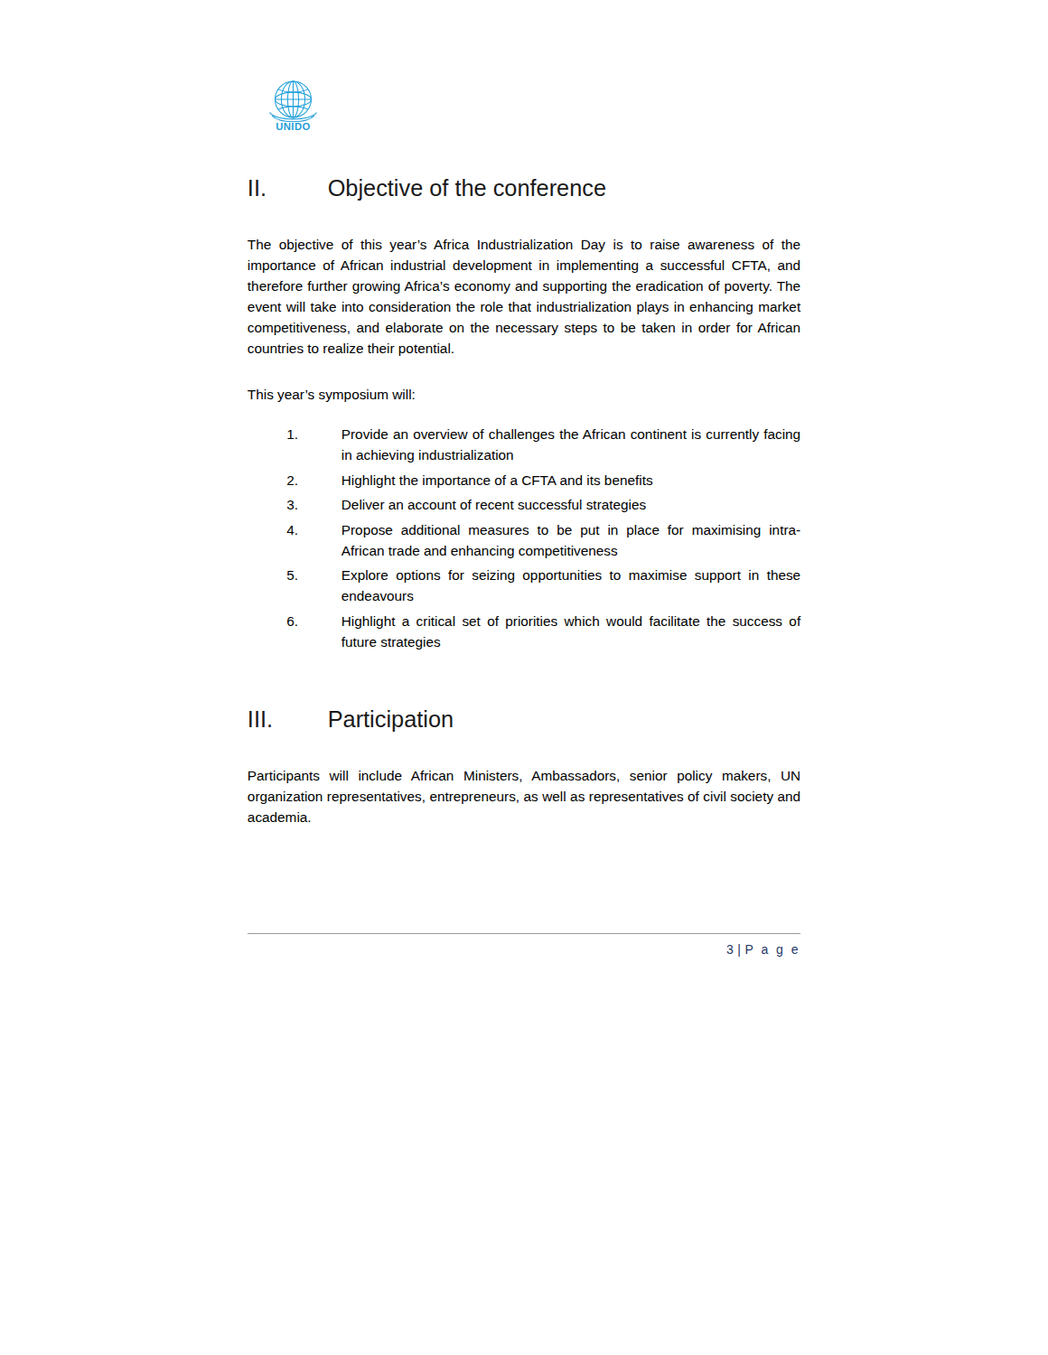UNIDO
II. Objective of the conference
The objective of this year’s Africa Industrialization Day is to raise awareness of the importance of African industrial development in implementing a successful CFTA, and therefore further growing Africa’s economy and supporting the eradication of poverty. The event will take into consideration the role that industrialization plays in enhancing market competitiveness, and elaborate on the necessary steps to be taken in order for African countries to realize their potential.
This year’s symposium will:
Provide an overview of challenges the African continent is currently facing in achieving industrialization
Highlight the importance of a CFTA and its benefits
Deliver an account of recent successful strategies
Propose additional measures to be put in place for maximising intra-African trade and enhancing competitiveness
Explore options for seizing opportunities to maximise support in these endeavours
Highlight a critical set of priorities which would facilitate the success of future strategies
III. Participation
Participants will include African Ministers, Ambassadors, senior policy makers, UN organization representatives, entrepreneurs, as well as representatives of civil society and academia.
3 | P a g e